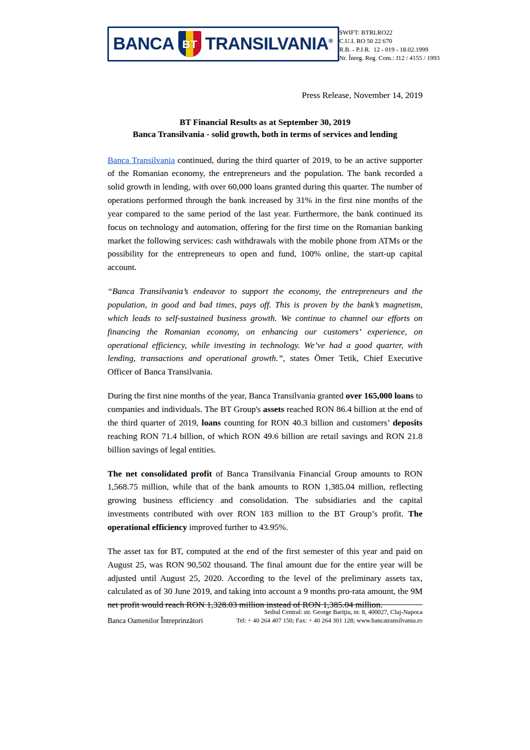BANCA BT TRANSILVANIA®
SWIFT: BTRLRO22
C.U.I. RO 50 22 670
R.B. - P.J.R. 12 - 019 - 18.02.1999
Nr. Înreg. Reg. Com.: J12 / 4155 / 1993
Press Release, November 14, 2019
BT Financial Results as at September 30, 2019
Banca Transilvania - solid growth, both in terms of services and lending
Banca Transilvania continued, during the third quarter of 2019, to be an active supporter of the Romanian economy, the entrepreneurs and the population. The bank recorded a solid growth in lending, with over 60,000 loans granted during this quarter. The number of operations performed through the bank increased by 31% in the first nine months of the year compared to the same period of the last year. Furthermore, the bank continued its focus on technology and automation, offering for the first time on the Romanian banking market the following services: cash withdrawals with the mobile phone from ATMs or the possibility for the entrepreneurs to open and fund, 100% online, the start-up capital account.
“Banca Transilvania’s endeavor to support the economy, the entrepreneurs and the population, in good and bad times, pays off. This is proven by the bank’s magnetism, which leads to self-sustained business growth. We continue to channel our efforts on financing the Romanian economy, on enhancing our customers’ experience, on operational efficiency, while investing in technology. We’ve had a good quarter, with lending, transactions and operational growth.”, states Ömer Tetik, Chief Executive Officer of Banca Transilvania.
During the first nine months of the year, Banca Transilvania granted over 165,000 loans to companies and individuals. The BT Group's assets reached RON 86.4 billion at the end of the third quarter of 2019, loans counting for RON 40.3 billion and customers’ deposits reaching RON 71.4 billion, of which RON 49.6 billion are retail savings and RON 21.8 billion savings of legal entities.
The net consolidated profit of Banca Transilvania Financial Group amounts to RON 1,568.75 million, while that of the bank amounts to RON 1,385.04 million, reflecting growing business efficiency and consolidation. The subsidiaries and the capital investments contributed with over RON 183 million to the BT Group’s profit. The operational efficiency improved further to 43.95%.
The asset tax for BT, computed at the end of the first semester of this year and paid on August 25, was RON 90,502 thousand. The final amount due for the entire year will be adjusted until August 25, 2020. According to the level of the preliminary assets tax, calculated as of 30 June 2019, and taking into account a 9 months pro-rata amount, the 9M net profit would reach RON 1,328.03 million instead of RON 1,385.04 million.
Banca Oamenilor Întreprinzători
Sediul Central: str. George Bariţiu, nr. 8, 400027, Cluj-Napoca
Tel: + 40 264 407 150; Fax: + 40 264 301 128; www.bancatransilvania.ro